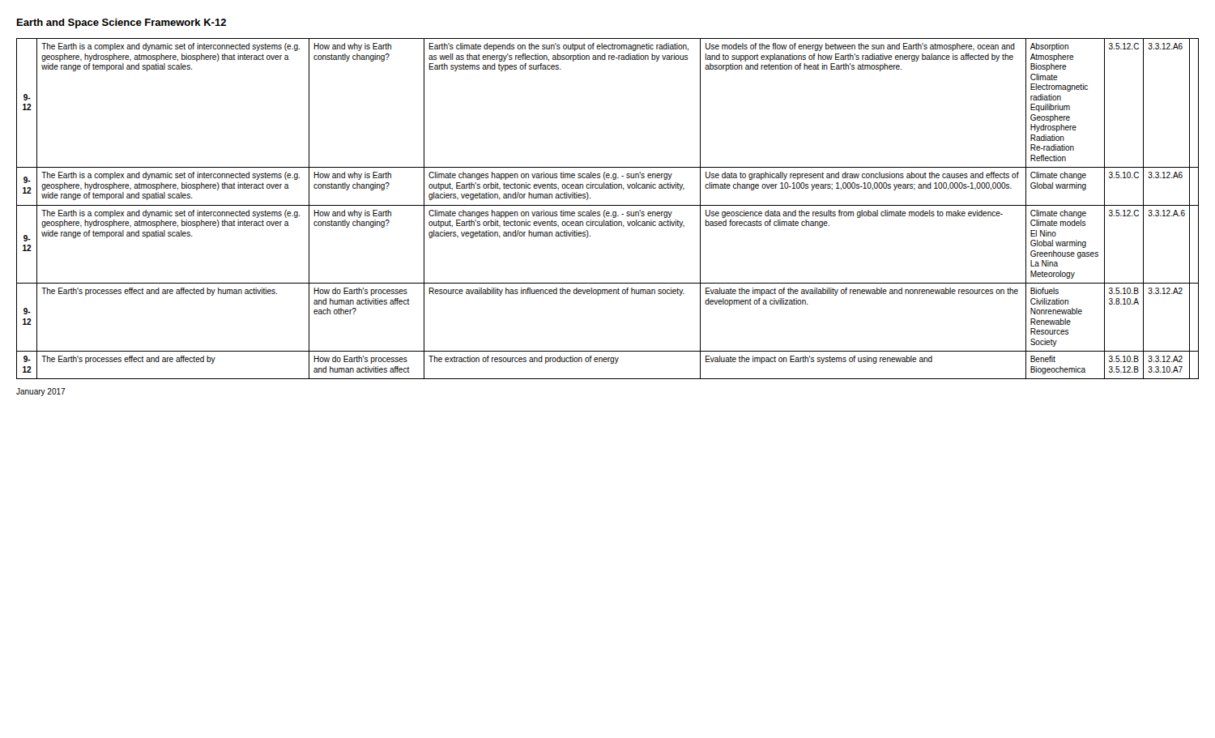Earth and Space Science Framework K-12
| 9-12 | The Earth is a complex and dynamic set of interconnected systems (e.g. geosphere, hydrosphere, atmosphere, biosphere) that interact over a wide range of temporal and spatial scales. | How and why is Earth constantly changing? | Earth's climate depends on the sun's output of electromagnetic radiation, as well as that energy's reflection, absorption and re-radiation by various Earth systems and types of surfaces. | Use models of the flow of energy between the sun and Earth's atmosphere, ocean and land to support explanations of how Earth's radiative energy balance is affected by the absorption and retention of heat in Earth's atmosphere. | Absorption Atmosphere Biosphere Climate Electromagnetic radiation Equilibrium Geosphere Hydrosphere Radiation Re-radiation Reflection | 3.5.12.C | 3.3.12.A6 | |
| 9-12 | The Earth is a complex and dynamic set of interconnected systems (e.g. geosphere, hydrosphere, atmosphere, biosphere) that interact over a wide range of temporal and spatial scales. | How and why is Earth constantly changing? | Climate changes happen on various time scales (e.g. - sun's energy output, Earth's orbit, tectonic events, ocean circulation, volcanic activity, glaciers, vegetation, and/or human activities). | Use data to graphically represent and draw conclusions about the causes and effects of climate change over 10-100s years; 1,000s-10,000s years; and 100,000s-1,000,000s. | Climate change Global warming | 3.5.10.C | 3.3.12.A6 | |
| 9-12 | The Earth is a complex and dynamic set of interconnected systems (e.g. geosphere, hydrosphere, atmosphere, biosphere) that interact over a wide range of temporal and spatial scales. | How and why is Earth constantly changing? | Climate changes happen on various time scales (e.g. - sun's energy output, Earth's orbit, tectonic events, ocean circulation, volcanic activity, glaciers, vegetation, and/or human activities). | Use geoscience data and the results from global climate models to make evidence-based forecasts of climate change. | Climate change Climate models El Nino Global warming Greenhouse gases La Nina Meteorology | 3.5.12.C | 3.3.12.A.6 | |
| 9-12 | The Earth's processes effect and are affected by human activities. | How do Earth's processes and human activities affect each other? | Resource availability has influenced the development of human society. | Evaluate the impact of the availability of renewable and nonrenewable resources on the development of a civilization. | Biofuels Civilization Nonrenewable Renewable Resources Society | 3.5.10.B 3.8.10.A | 3.3.12.A2 | |
| 9-12 | The Earth's processes effect and are affected by | How do Earth's processes and human activities affect | The extraction of resources and production of energy | Evaluate the impact on Earth's systems of using renewable and | Benefit Biogeochemica | 3.5.10.B 3.5.12.B | 3.3.12.A2 3.3.10.A7 | |
January 2017